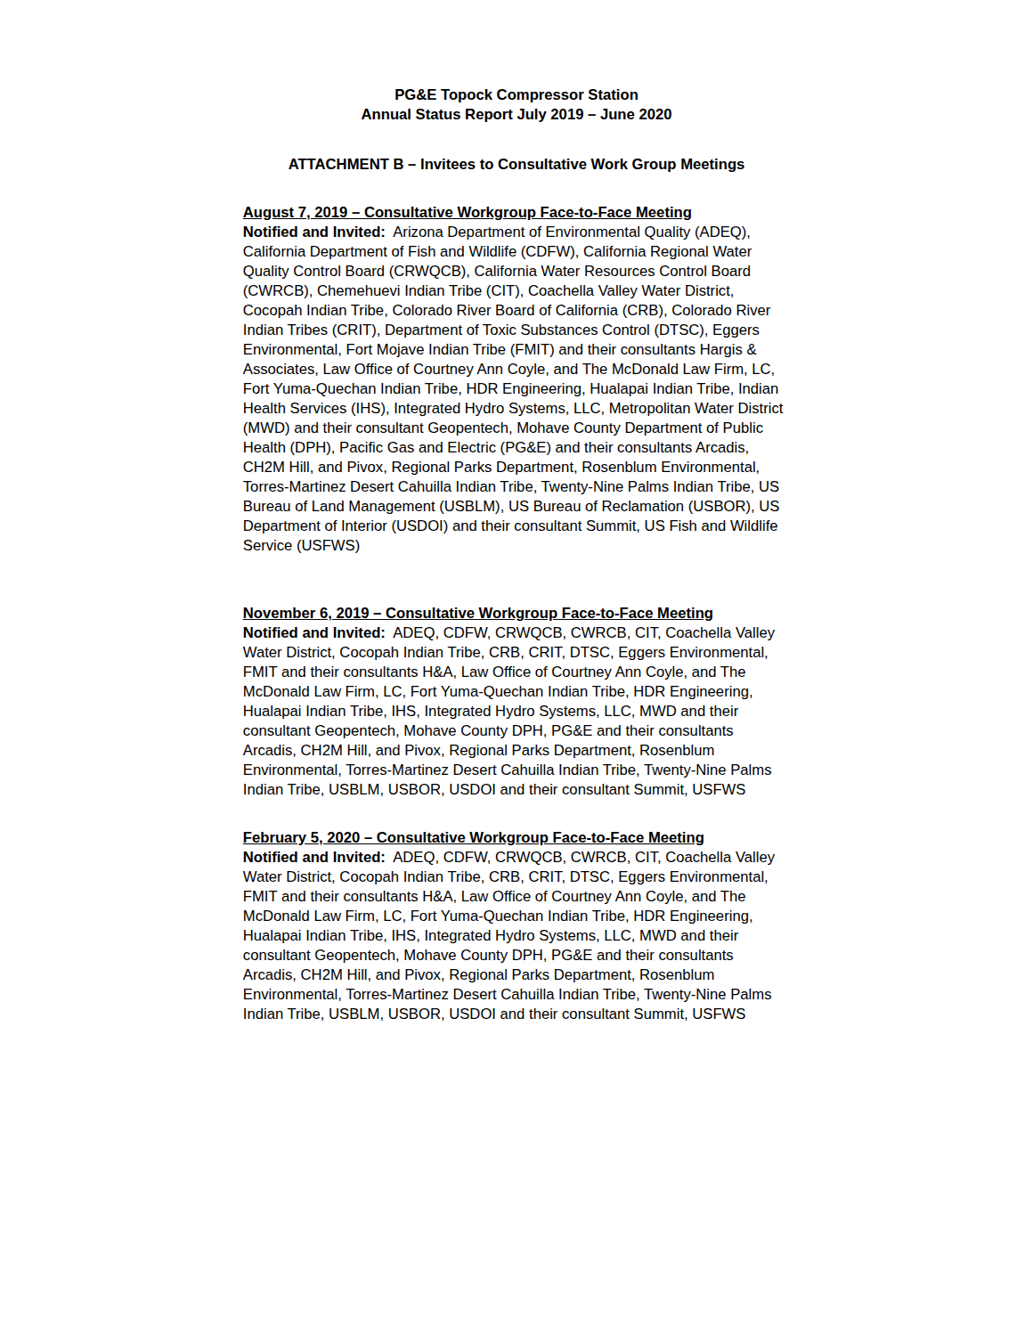PG&E Topock Compressor Station Annual Status Report July 2019 – June 2020
ATTACHMENT B – Invitees to Consultative Work Group Meetings
August 7, 2019 – Consultative Workgroup Face-to-Face Meeting
Notified and Invited: Arizona Department of Environmental Quality (ADEQ), California Department of Fish and Wildlife (CDFW), California Regional Water Quality Control Board (CRWQCB), California Water Resources Control Board (CWRCB), Chemehuevi Indian Tribe (CIT), Coachella Valley Water District, Cocopah Indian Tribe, Colorado River Board of California (CRB), Colorado River Indian Tribes (CRIT), Department of Toxic Substances Control (DTSC), Eggers Environmental, Fort Mojave Indian Tribe (FMIT) and their consultants Hargis & Associates, Law Office of Courtney Ann Coyle, and The McDonald Law Firm, LC, Fort Yuma-Quechan Indian Tribe, HDR Engineering, Hualapai Indian Tribe, Indian Health Services (IHS), Integrated Hydro Systems, LLC, Metropolitan Water District (MWD) and their consultant Geopentech, Mohave County Department of Public Health (DPH), Pacific Gas and Electric (PG&E) and their consultants Arcadis, CH2M Hill, and Pivox, Regional Parks Department, Rosenblum Environmental, Torres-Martinez Desert Cahuilla Indian Tribe, Twenty-Nine Palms Indian Tribe, US Bureau of Land Management (USBLM), US Bureau of Reclamation (USBOR), US Department of Interior (USDOI) and their consultant Summit, US Fish and Wildlife Service (USFWS)
November 6, 2019 – Consultative Workgroup Face-to-Face Meeting
Notified and Invited: ADEQ, CDFW, CRWQCB, CWRCB, CIT, Coachella Valley Water District, Cocopah Indian Tribe, CRB, CRIT, DTSC, Eggers Environmental, FMIT and their consultants H&A, Law Office of Courtney Ann Coyle, and The McDonald Law Firm, LC, Fort Yuma-Quechan Indian Tribe, HDR Engineering, Hualapai Indian Tribe, IHS, Integrated Hydro Systems, LLC, MWD and their consultant Geopentech, Mohave County DPH, PG&E and their consultants Arcadis, CH2M Hill, and Pivox, Regional Parks Department, Rosenblum Environmental, Torres-Martinez Desert Cahuilla Indian Tribe, Twenty-Nine Palms Indian Tribe, USBLM, USBOR, USDOI and their consultant Summit, USFWS
February 5, 2020 – Consultative Workgroup Face-to-Face Meeting
Notified and Invited: ADEQ, CDFW, CRWQCB, CWRCB, CIT, Coachella Valley Water District, Cocopah Indian Tribe, CRB, CRIT, DTSC, Eggers Environmental, FMIT and their consultants H&A, Law Office of Courtney Ann Coyle, and The McDonald Law Firm, LC, Fort Yuma-Quechan Indian Tribe, HDR Engineering, Hualapai Indian Tribe, IHS, Integrated Hydro Systems, LLC, MWD and their consultant Geopentech, Mohave County DPH, PG&E and their consultants Arcadis, CH2M Hill, and Pivox, Regional Parks Department, Rosenblum Environmental, Torres-Martinez Desert Cahuilla Indian Tribe, Twenty-Nine Palms Indian Tribe, USBLM, USBOR, USDOI and their consultant Summit, USFWS